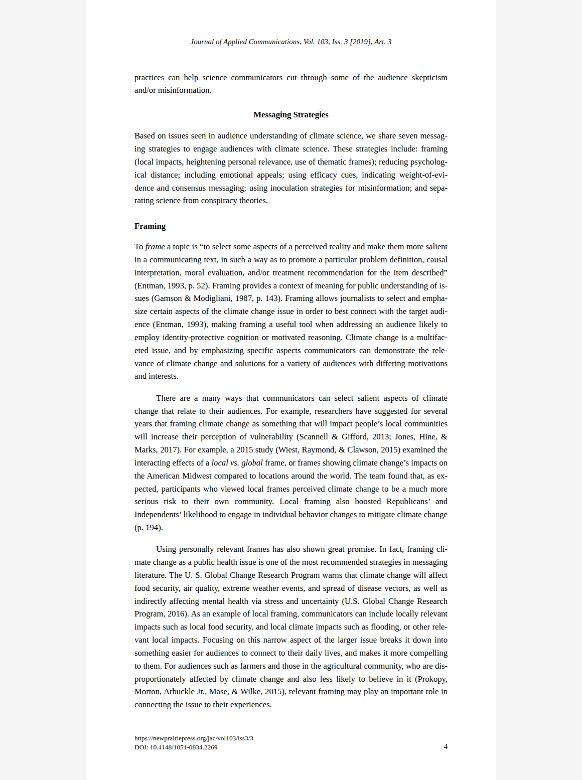Journal of Applied Communications, Vol. 103, Iss. 3 [2019], Art. 3
practices can help science communicators cut through some of the audience skepticism and/or misinformation.
Messaging Strategies
Based on issues seen in audience understanding of climate science, we share seven messaging strategies to engage audiences with climate science. These strategies include: framing (local impacts, heightening personal relevance, use of thematic frames); reducing psychological distance; including emotional appeals; using efficacy cues, indicating weight-of-evidence and consensus messaging; using inoculation strategies for misinformation; and separating science from conspiracy theories.
Framing
To frame a topic is “to select some aspects of a perceived reality and make them more salient in a communicating text, in such a way as to promote a particular problem definition, causal interpretation, moral evaluation, and/or treatment recommendation for the item described” (Entman, 1993, p. 52). Framing provides a context of meaning for public understanding of issues (Gamson & Modigliani, 1987, p. 143). Framing allows journalists to select and emphasize certain aspects of the climate change issue in order to best connect with the target audience (Entman, 1993), making framing a useful tool when addressing an audience likely to employ identity-protective cognition or motivated reasoning. Climate change is a multifaceted issue, and by emphasizing specific aspects communicators can demonstrate the relevance of climate change and solutions for a variety of audiences with differing motivations and interests.
There are a many ways that communicators can select salient aspects of climate change that relate to their audiences. For example, researchers have suggested for several years that framing climate change as something that will impact people’s local communities will increase their perception of vulnerability (Scannell & Gifford, 2013; Jones, Hine, & Marks, 2017). For example, a 2015 study (Wiest, Raymond, & Clawson, 2015) examined the interacting effects of a local vs. global frame, or frames showing climate change’s impacts on the American Midwest compared to locations around the world. The team found that, as expected, participants who viewed local frames perceived climate change to be a much more serious risk to their own community. Local framing also boosted Republicans’ and Independents’ likelihood to engage in individual behavior changes to mitigate climate change (p. 194).
Using personally relevant frames has also shown great promise. In fact, framing climate change as a public health issue is one of the most recommended strategies in messaging literature. The U. S. Global Change Research Program warns that climate change will affect food security, air quality, extreme weather events, and spread of disease vectors, as well as indirectly affecting mental health via stress and uncertainty (U.S. Global Change Research Program, 2016). As an example of local framing, communicators can include locally relevant impacts such as local food security, and local climate impacts such as flooding, or other relevant local impacts. Focusing on this narrow aspect of the larger issue breaks it down into something easier for audiences to connect to their daily lives, and makes it more compelling to them. For audiences such as farmers and those in the agricultural community, who are disproportionately affected by climate change and also less likely to believe in it (Prokopy, Morton, Arbuckle Jr., Mase, & Wilke, 2015), relevant framing may play an important role in connecting the issue to their experiences.
https://newprairiepress.org/jac/vol103/iss3/3
DOI: 10.4148/1051-0834.2269 4